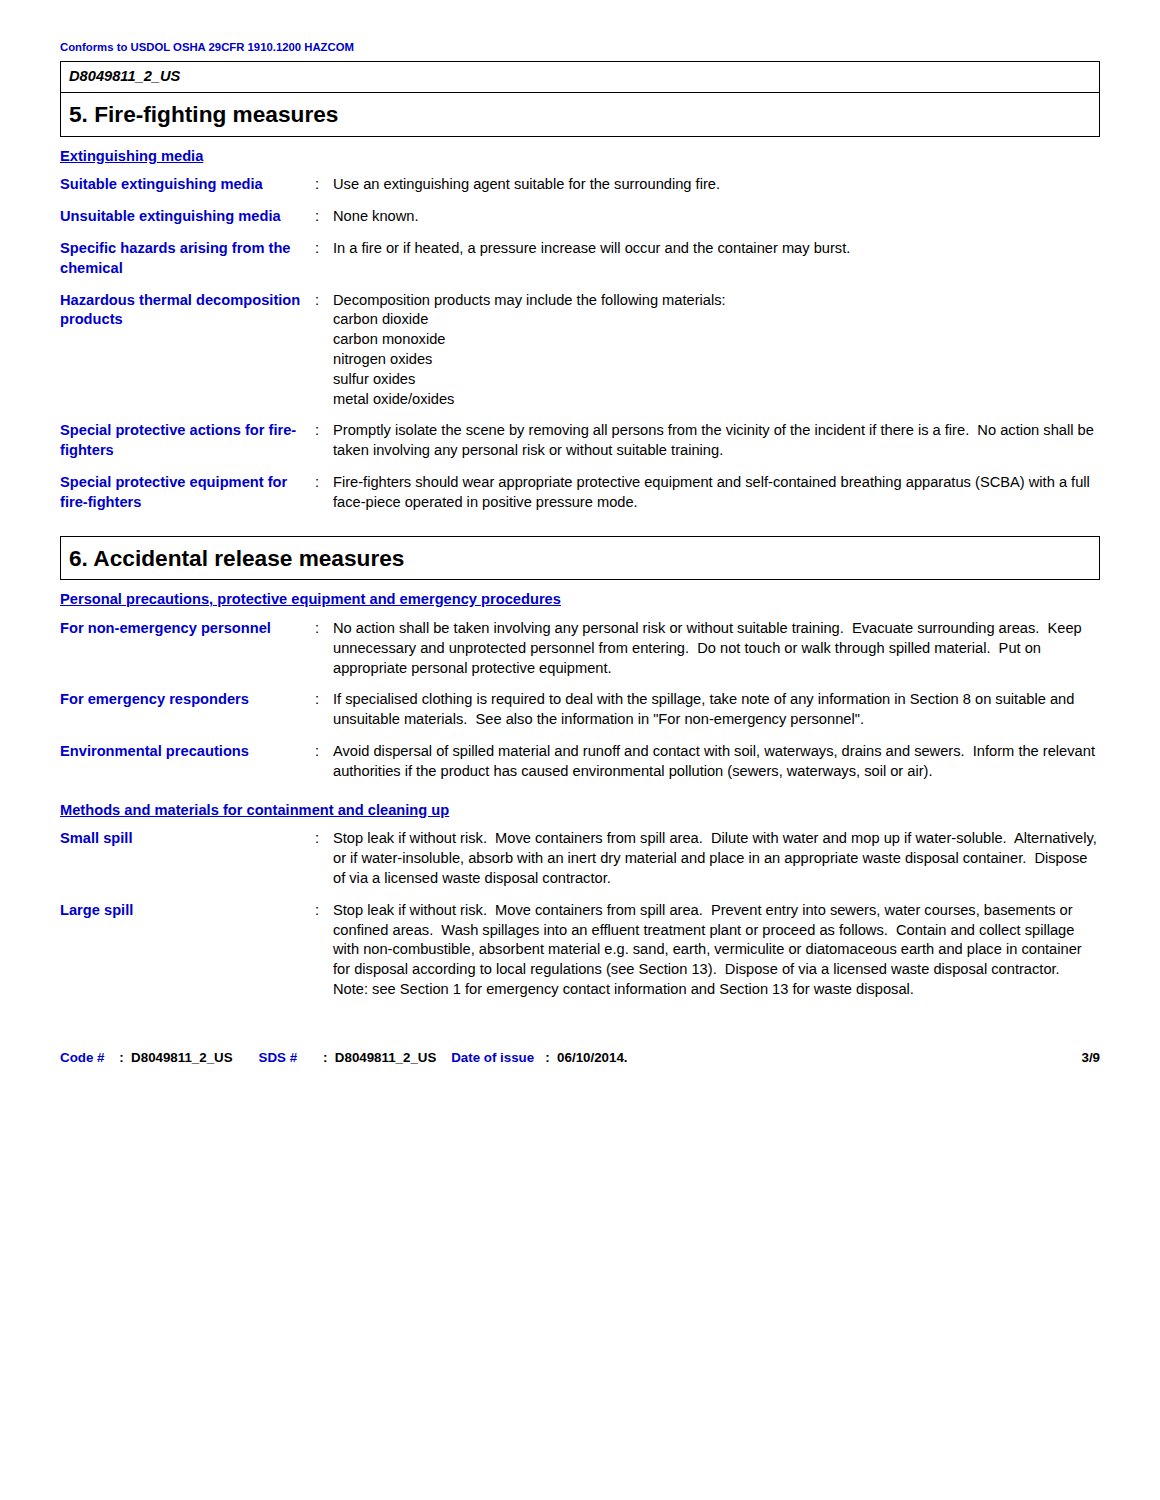Conforms to USDOL OSHA 29CFR 1910.1200 HAZCOM
D8049811_2_US
5. Fire-fighting measures
Extinguishing media
| Suitable extinguishing media | : | Use an extinguishing agent suitable for the surrounding fire. |
| Unsuitable extinguishing media | : | None known. |
| Specific hazards arising from the chemical | : | In a fire or if heated, a pressure increase will occur and the container may burst. |
| Hazardous thermal decomposition products | : | Decomposition products may include the following materials: carbon dioxide carbon monoxide nitrogen oxides sulfur oxides metal oxide/oxides |
| Special protective actions for fire-fighters | : | Promptly isolate the scene by removing all persons from the vicinity of the incident if there is a fire. No action shall be taken involving any personal risk or without suitable training. |
| Special protective equipment for fire-fighters | : | Fire-fighters should wear appropriate protective equipment and self-contained breathing apparatus (SCBA) with a full face-piece operated in positive pressure mode. |
6. Accidental release measures
Personal precautions, protective equipment and emergency procedures
| For non-emergency personnel | : | No action shall be taken involving any personal risk or without suitable training. Evacuate surrounding areas. Keep unnecessary and unprotected personnel from entering. Do not touch or walk through spilled material. Put on appropriate personal protective equipment. |
| For emergency responders | : | If specialised clothing is required to deal with the spillage, take note of any information in Section 8 on suitable and unsuitable materials. See also the information in "For non-emergency personnel". |
| Environmental precautions | : | Avoid dispersal of spilled material and runoff and contact with soil, waterways, drains and sewers. Inform the relevant authorities if the product has caused environmental pollution (sewers, waterways, soil or air). |
Methods and materials for containment and cleaning up
| Small spill | : | Stop leak if without risk. Move containers from spill area. Dilute with water and mop up if water-soluble. Alternatively, or if water-insoluble, absorb with an inert dry material and place in an appropriate waste disposal container. Dispose of via a licensed waste disposal contractor. |
| Large spill | : | Stop leak if without risk. Move containers from spill area. Prevent entry into sewers, water courses, basements or confined areas. Wash spillages into an effluent treatment plant or proceed as follows. Contain and collect spillage with non-combustible, absorbent material e.g. sand, earth, vermiculite or diatomaceous earth and place in container for disposal according to local regulations (see Section 13). Dispose of via a licensed waste disposal contractor. Note: see Section 1 for emergency contact information and Section 13 for waste disposal. |
Code # : D8049811_2_US SDS # : D8049811_2_US Date of issue : 06/10/2014.
3/9